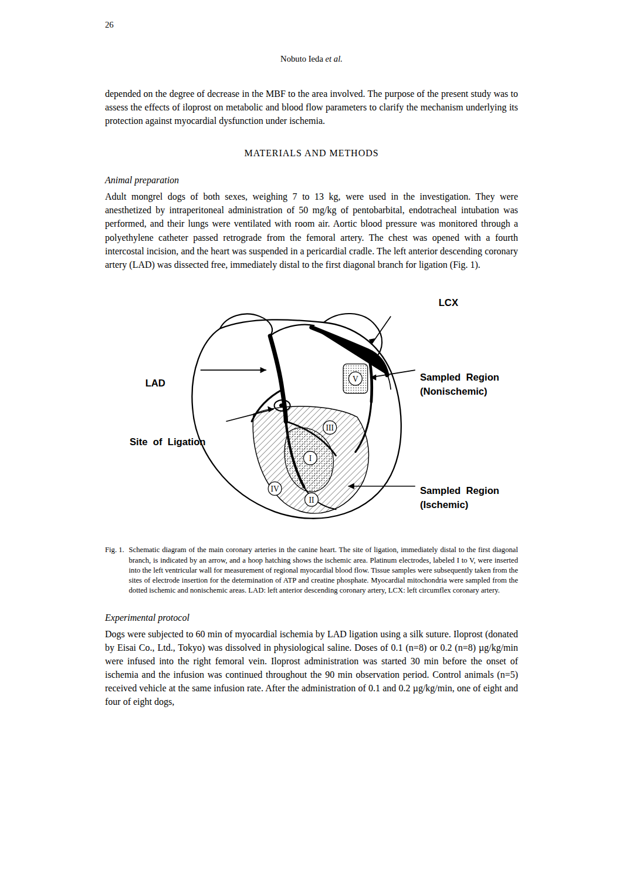26
Nobuto Ieda et al.
depended on the degree of decrease in the MBF to the area involved. The purpose of the present study was to assess the effects of iloprost on metabolic and blood flow parameters to clarify the mechanism underlying its protection against myocardial dysfunction under ischemia.
MATERIALS AND METHODS
Animal preparation
Adult mongrel dogs of both sexes, weighing 7 to 13 kg, were used in the investigation. They were anesthetized by intraperitoneal administration of 50 mg/kg of pentobarbital, endotracheal intubation was performed, and their lungs were ventilated with room air. Aortic blood pressure was monitored through a polyethylene catheter passed retrograde from the femoral artery. The chest was opened with a fourth intercostal incision, and the heart was suspended in a pericardial cradle. The left anterior descending coronary artery (LAD) was dissected free, immediately distal to the first diagonal branch for ligation (Fig. 1).
I II III IV V LCX LAD Sampled Region
(Nonischemic) Site of Ligation Sampled Region
(Ischemic)
Fig. 1. Schematic diagram of the main coronary arteries in the canine heart. The site of ligation, immediately distal to the first diagonal branch, is indicated by an arrow, and a hoop hatching shows the ischemic area. Platinum electrodes, labeled I to V, were inserted into the left ventricular wall for measurement of regional myocardial blood flow. Tissue samples were subsequently taken from the sites of electrode insertion for the determination of ATP and creatine phosphate. Myocardial mitochondria were sampled from the dotted ischemic and nonischemic areas. LAD: left anterior descending coronary artery, LCX: left circumflex coronary artery.
Experimental protocol
Dogs were subjected to 60 min of myocardial ischemia by LAD ligation using a silk suture. Iloprost (donated by Eisai Co., Ltd., Tokyo) was dissolved in physiological saline. Doses of 0.1 (n=8) or 0.2 (n=8) µg/kg/min were infused into the right femoral vein. Iloprost administration was started 30 min before the onset of ischemia and the infusion was continued throughout the 90 min observation period. Control animals (n=5) received vehicle at the same infusion rate. After the administration of 0.1 and 0.2 µg/kg/min, one of eight and four of eight dogs,